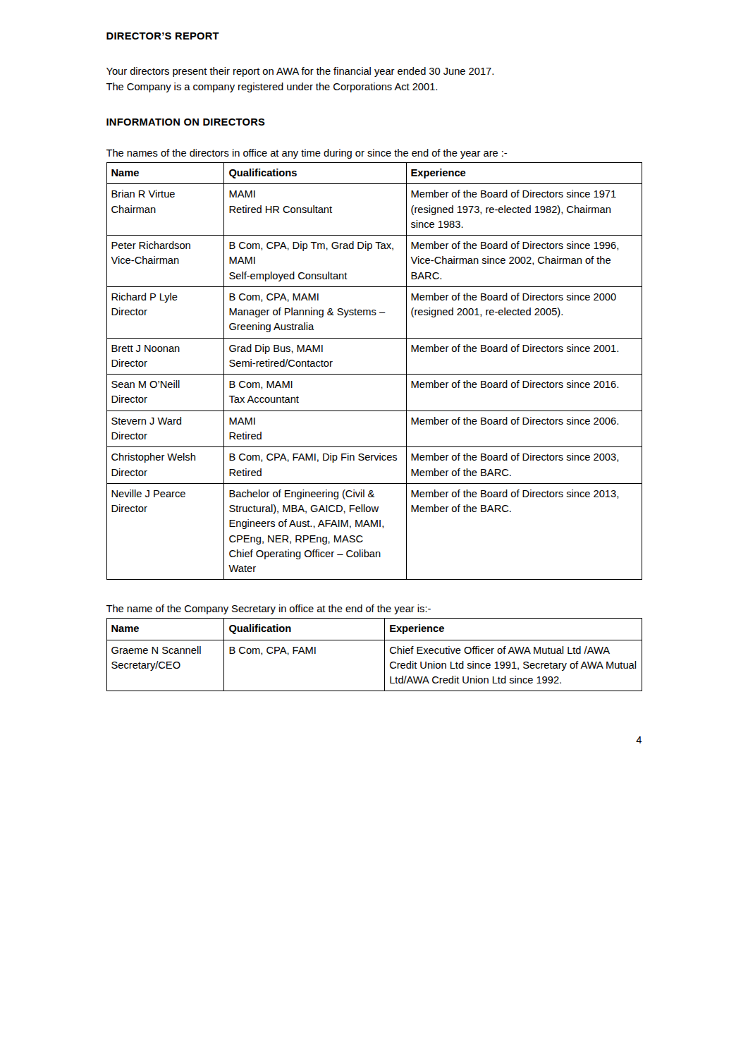DIRECTOR’S REPORT
Your directors present their report on AWA for the financial year ended 30 June 2017.
The Company is a company registered under the Corporations Act 2001.
INFORMATION ON DIRECTORS
The names of the directors in office at any time during or since the end of the year are :-
| Name | Qualifications | Experience |
| --- | --- | --- |
| Brian R Virtue Chairman | MAMI Retired HR Consultant | Member of the Board of Directors since 1971 (resigned 1973, re-elected 1982), Chairman since 1983. |
| Peter Richardson Vice-Chairman | B Com, CPA, Dip Tm, Grad Dip Tax, MAMI Self-employed Consultant | Member of the Board of Directors since 1996, Vice-Chairman since 2002, Chairman of the BARC. |
| Richard P Lyle Director | B Com, CPA, MAMI Manager of Planning & Systems – Greening Australia | Member of the Board of Directors since 2000 (resigned 2001, re-elected 2005). |
| Brett J Noonan Director | Grad Dip Bus, MAMI Semi-retired/Contactor | Member of the Board of Directors since 2001. |
| Sean M O’Neill Director | B Com, MAMI Tax Accountant | Member of the Board of Directors since 2016. |
| Stevern J Ward Director | MAMI Retired | Member of the Board of Directors since 2006. |
| Christopher Welsh Director | B Com, CPA, FAMI, Dip Fin Services Retired | Member of the Board of Directors since 2003, Member of the BARC. |
| Neville J Pearce Director | Bachelor of Engineering (Civil & Structural), MBA, GAICD, Fellow Engineers of Aust., AFAIM, MAMI, CPEng, NER, RPEng, MASC Chief Operating Officer – Coliban Water | Member of the Board of Directors since 2013, Member of the BARC. |
The name of the Company Secretary in office at the end of the year is:-
| Name | Qualification | Experience |
| --- | --- | --- |
| Graeme N Scannell Secretary/CEO | B Com, CPA, FAMI | Chief Executive Officer of AWA Mutual Ltd /AWA Credit Union Ltd since 1991, Secretary of AWA Mutual Ltd/AWA Credit Union Ltd since 1992. |
4